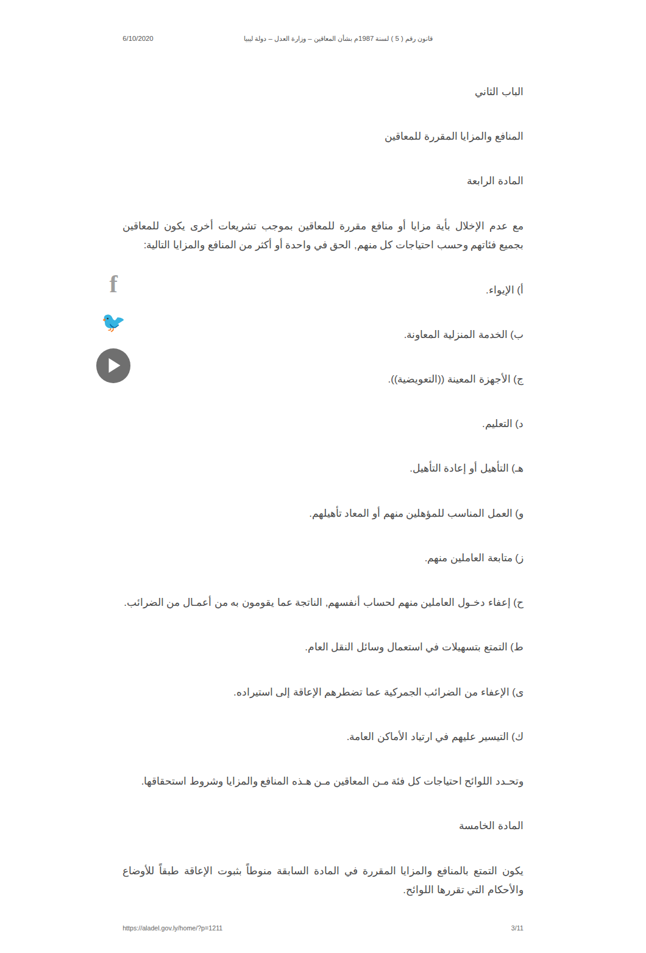6/10/2020
قانون رقم ( 5 ) لسنة 1987م بشأن المعاقين – وزارة العدل – دولة ليبيا
f
🐦
الباب الثاني
المنافع والمزايا المقررة للمعاقين
المادة الرابعة
مع عدم الإخلال بأية مزايا أو منافع مقررة للمعاقين بموجب تشريعات أخرى يكون للمعاقين بجميع فئاتهم وحسب احتياجات كل منهم, الحق في واحدة أو أكثر من المنافع والمزايا التالية:
أ) الإيواء.
ب) الخدمة المنزلية المعاونة.
ج) الأجهزة المعينة ((التعويضية)).
د) التعليم.
هـ) التأهيل أو إعادة التأهيل.
و) العمل المناسب للمؤهلين منهم أو المعاد تأهيلهم.
ز) متابعة العاملين منهم.
ح) إعفاء دخـول العاملين منهم لحساب أنفسهم, الناتجة عما يقومون به من أعمـال من الضرائب.
ط) التمتع بتسهيلات في استعمال وسائل النقل العام.
ى) الإعفاء من الضرائب الجمركية عما تضطرهم الإعاقة إلى استيراده.
ك) التيسير عليهم في ارتياد الأماكن العامة.
وتحـدد اللوائح احتياجات كل فئة مـن المعاقين مـن هـذه المنافع والمزايا وشروط استحقاقها.
المادة الخامسة
يكون التمتع بالمنافع والمزايا المقررة في المادة السابقة منوطاً بثبوت الإعاقة طبقاً للأوضاع والأحكام التي تقررها اللوائح.
https://aladel.gov.ly/home/?p=1211 3/11